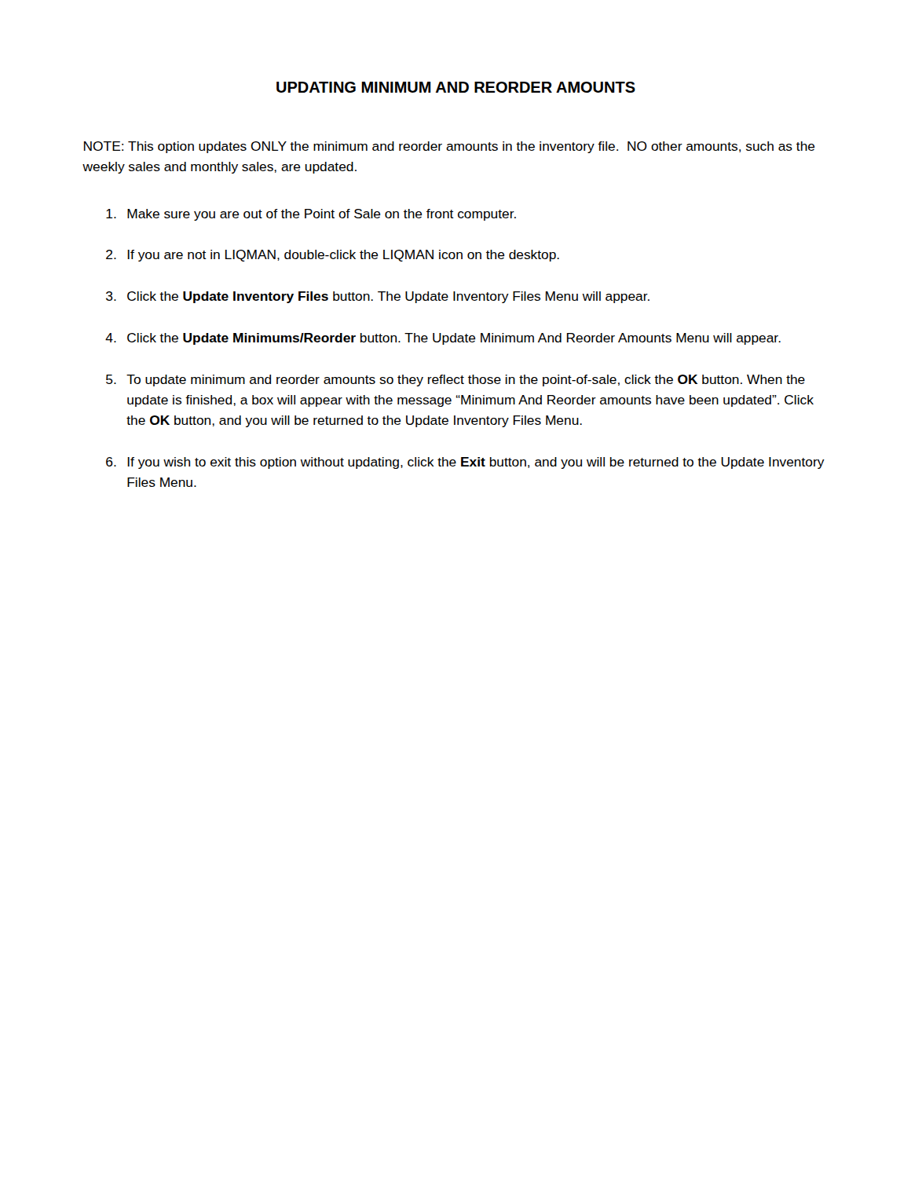UPDATING MINIMUM AND REORDER AMOUNTS
NOTE: This option updates ONLY the minimum and reorder amounts in the inventory file. NO other amounts, such as the weekly sales and monthly sales, are updated.
Make sure you are out of the Point of Sale on the front computer.
If you are not in LIQMAN, double-click the LIQMAN icon on the desktop.
Click the Update Inventory Files button. The Update Inventory Files Menu will appear.
Click the Update Minimums/Reorder button. The Update Minimum And Reorder Amounts Menu will appear.
To update minimum and reorder amounts so they reflect those in the point-of-sale, click the OK button. When the update is finished, a box will appear with the message “Minimum And Reorder amounts have been updated”. Click the OK button, and you will be returned to the Update Inventory Files Menu.
If you wish to exit this option without updating, click the Exit button, and you will be returned to the Update Inventory Files Menu.